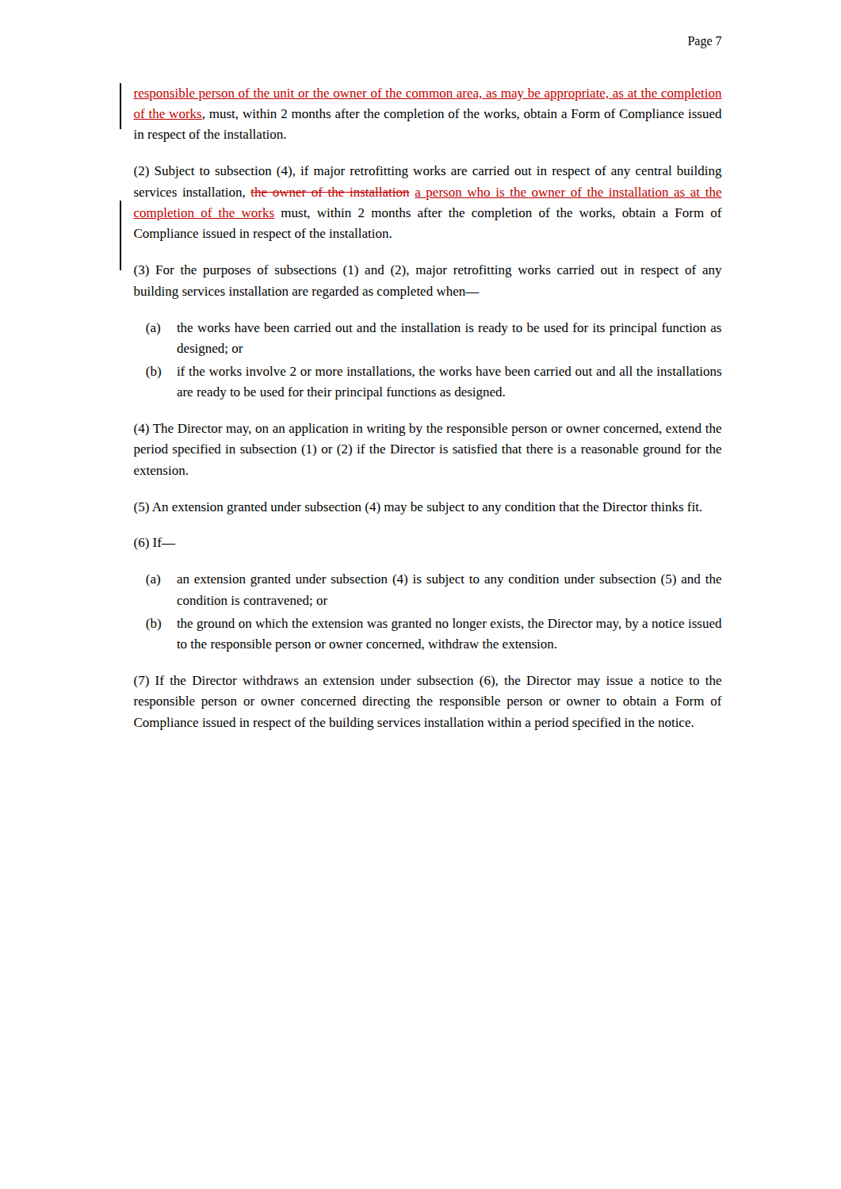Page 7
responsible person of the unit or the owner of the common area, as may be appropriate, as at the completion of the works, must, within 2 months after the completion of the works, obtain a Form of Compliance issued in respect of the installation.
(2) Subject to subsection (4), if major retrofitting works are carried out in respect of any central building services installation, the owner of the installation a person who is the owner of the installation as at the completion of the works must, within 2 months after the completion of the works, obtain a Form of Compliance issued in respect of the installation.
(3) For the purposes of subsections (1) and (2), major retrofitting works carried out in respect of any building services installation are regarded as completed when—
(a) the works have been carried out and the installation is ready to be used for its principal function as designed; or
(b) if the works involve 2 or more installations, the works have been carried out and all the installations are ready to be used for their principal functions as designed.
(4) The Director may, on an application in writing by the responsible person or owner concerned, extend the period specified in subsection (1) or (2) if the Director is satisfied that there is a reasonable ground for the extension.
(5) An extension granted under subsection (4) may be subject to any condition that the Director thinks fit.
(6) If—
(a) an extension granted under subsection (4) is subject to any condition under subsection (5) and the condition is contravened; or
(b) the ground on which the extension was granted no longer exists, the Director may, by a notice issued to the responsible person or owner concerned, withdraw the extension.
(7) If the Director withdraws an extension under subsection (6), the Director may issue a notice to the responsible person or owner concerned directing the responsible person or owner to obtain a Form of Compliance issued in respect of the building services installation within a period specified in the notice.